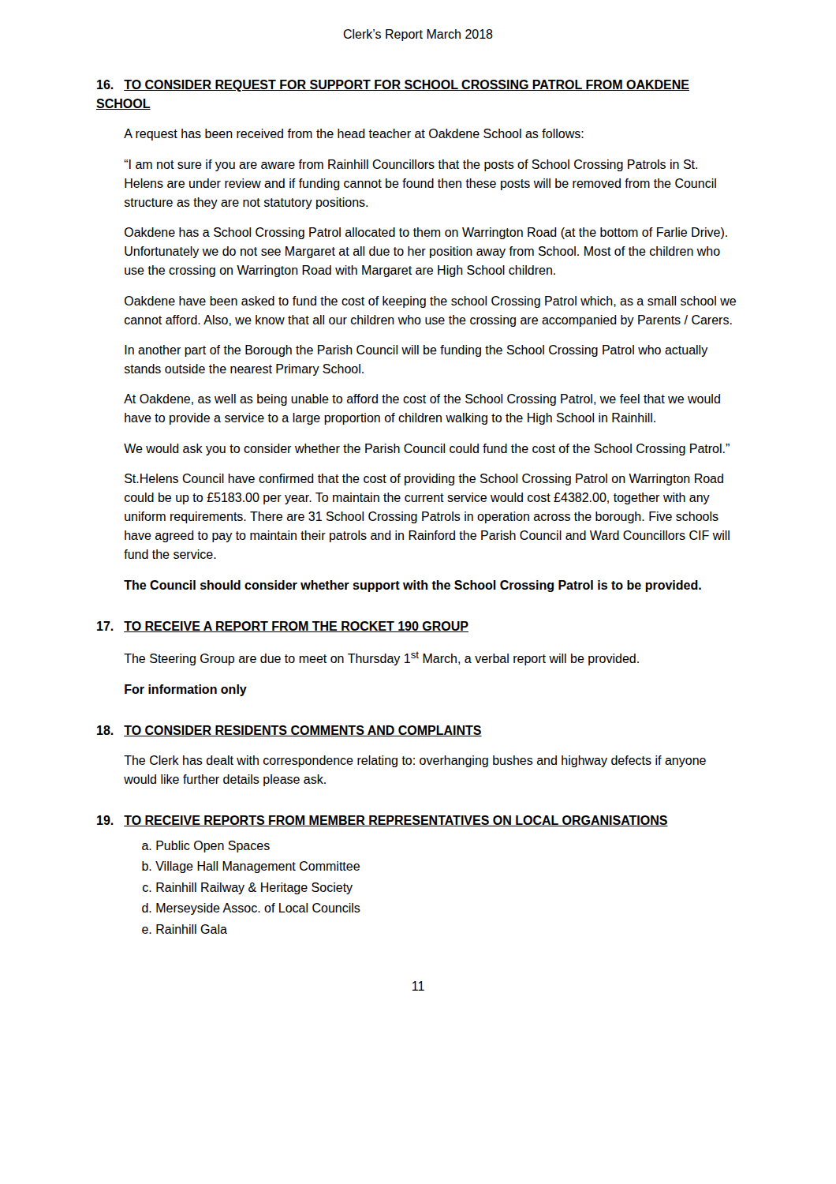Clerk’s Report March 2018
16. To consider request for support for school crossing patrol from Oakdene School
A request has been received from the head teacher at Oakdene School as follows:
“I am not sure if you are aware from Rainhill Councillors that the posts of School Crossing Patrols in St. Helens are under review and if funding cannot be found then these posts will be removed from the Council structure as they are not statutory positions.
Oakdene has a School Crossing Patrol allocated to them on Warrington Road (at the bottom of Farlie Drive). Unfortunately we do not see Margaret at all due to her position away from School. Most of the children who use the crossing on Warrington Road with Margaret are High School children.
Oakdene have been asked to fund the cost of keeping the school Crossing Patrol which, as a small school we cannot afford. Also, we know that all our children who use the crossing are accompanied by Parents / Carers.
In another part of the Borough the Parish Council will be funding the School Crossing Patrol who actually stands outside the nearest Primary School.
At Oakdene, as well as being unable to afford the cost of the School Crossing Patrol, we feel that we would have to provide a service to a large proportion of children walking to the High School in Rainhill.
We would ask you to consider whether the Parish Council could fund the cost of the School Crossing Patrol.”
St.Helens Council have confirmed that the cost of providing the School Crossing Patrol on Warrington Road could be up to £5183.00 per year. To maintain the current service would cost £4382.00, together with any uniform requirements. There are 31 School Crossing Patrols in operation across the borough. Five schools have agreed to pay to maintain their patrols and in Rainford the Parish Council and Ward Councillors CIF will fund the service.
The Council should consider whether support with the School Crossing Patrol is to be provided.
17. To receive a report from the Rocket 190 Group
The Steering Group are due to meet on Thursday 1st March, a verbal report will be provided.
For information only
18. To consider residents comments and complaints
The Clerk has dealt with correspondence relating to: overhanging bushes and highway defects if anyone would like further details please ask.
19. To receive reports from member representatives on local organisations
Public Open Spaces
Village Hall Management Committee
Rainhill Railway & Heritage Society
Merseyside Assoc. of Local Councils
Rainhill Gala
11